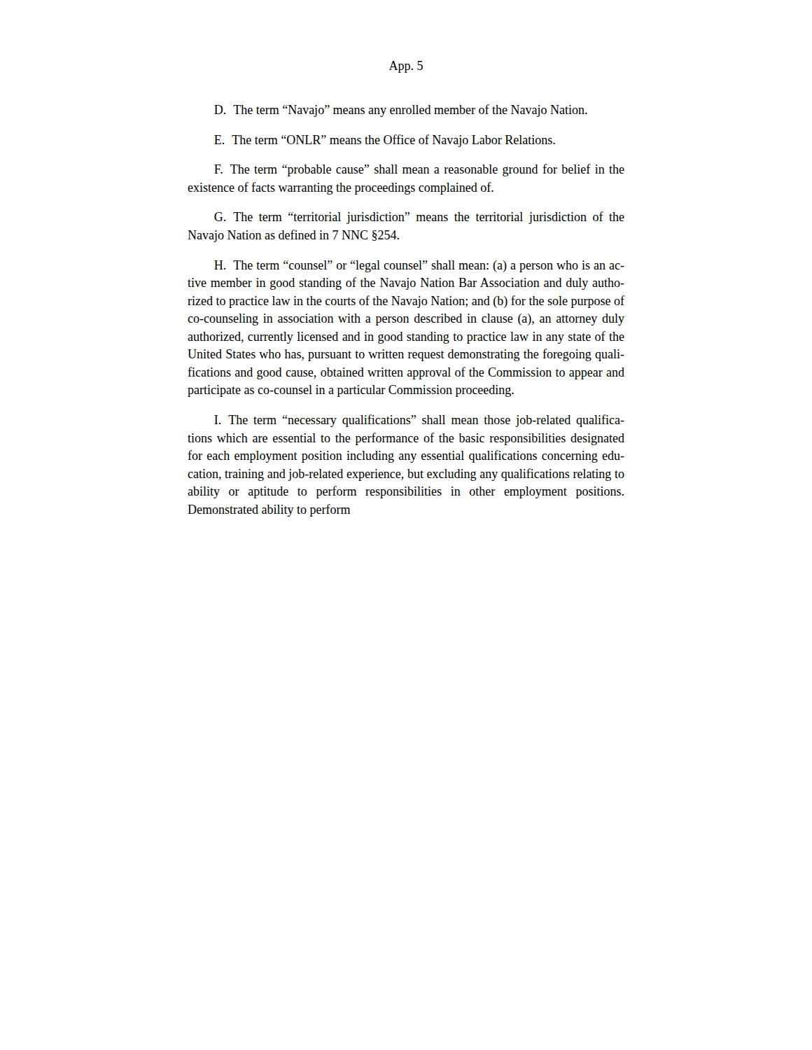App. 5
D. The term “Navajo” means any enrolled member of the Navajo Nation.
E. The term “ONLR” means the Office of Navajo Labor Relations.
F. The term “probable cause” shall mean a reasonable ground for belief in the existence of facts warranting the proceedings complained of.
G. The term “territorial jurisdiction” means the territorial jurisdiction of the Navajo Nation as defined in 7 NNC §254.
H. The term “counsel” or “legal counsel” shall mean: (a) a person who is an active member in good standing of the Navajo Nation Bar Association and duly authorized to practice law in the courts of the Navajo Nation; and (b) for the sole purpose of co-counseling in association with a person described in clause (a), an attorney duly authorized, currently licensed and in good standing to practice law in any state of the United States who has, pursuant to written request demonstrating the foregoing qualifications and good cause, obtained written approval of the Commission to appear and participate as co-counsel in a particular Commission proceeding.
I. The term “necessary qualifications” shall mean those job-related qualifications which are essential to the performance of the basic responsibilities designated for each employment position including any essential qualifications concerning education, training and job-related experience, but excluding any qualifications relating to ability or aptitude to perform responsibilities in other employment positions. Demonstrated ability to perform